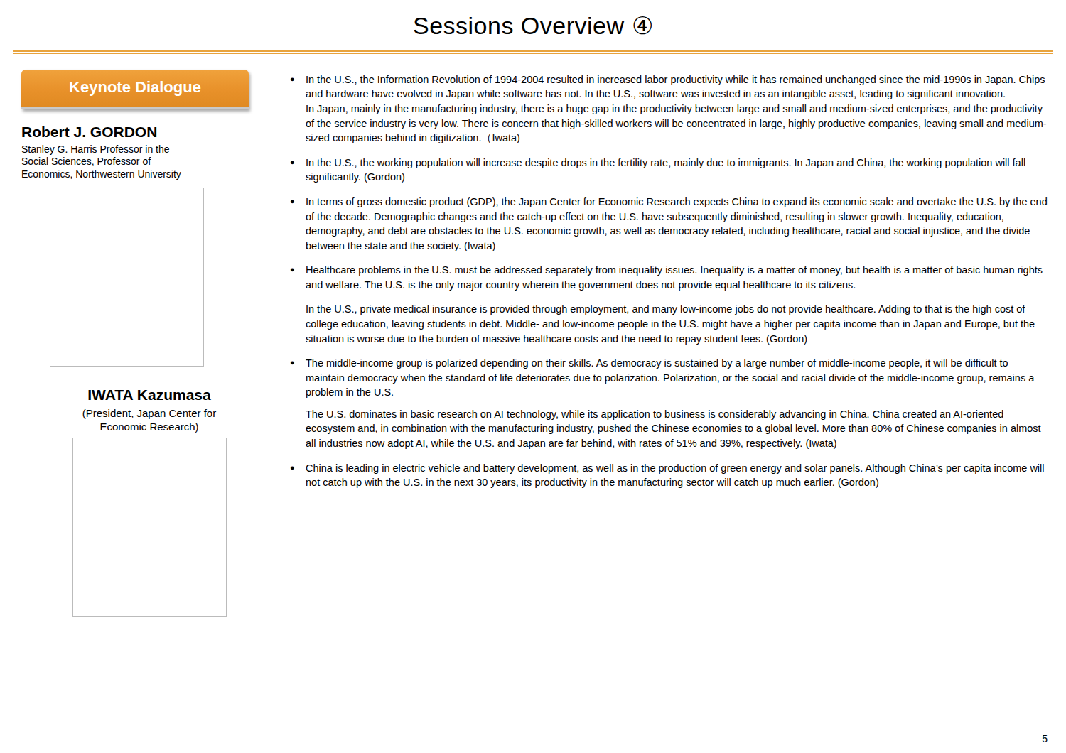Sessions Overview ④
Keynote Dialogue
Robert J. GORDON
Stanley G. Harris Professor in the
Social Sciences, Professor of
Economics, Northwestern University
IWATA Kazumasa
(President, Japan Center for
Economic Research)
In the U.S., the Information Revolution of 1994-2004 resulted in increased labor productivity while it has remained unchanged since the mid-1990s in Japan. Chips and hardware have evolved in Japan while software has not. In the U.S., software was invested in as an intangible asset, leading to significant innovation.
In Japan, mainly in the manufacturing industry, there is a huge gap in the productivity between large and small and medium-sized enterprises, and the productivity of the service industry is very low. There is concern that high-skilled workers will be concentrated in large, highly productive companies, leaving small and medium-sized companies behind in digitization.（Iwata)
In the U.S., the working population will increase despite drops in the fertility rate, mainly due to immigrants. In Japan and China, the working population will fall significantly. (Gordon)
In terms of gross domestic product (GDP), the Japan Center for Economic Research expects China to expand its economic scale and overtake the U.S. by the end of the decade. Demographic changes and the catch-up effect on the U.S. have subsequently diminished, resulting in slower growth. Inequality, education, demography, and debt are obstacles to the U.S. economic growth, as well as democracy related, including healthcare, racial and social injustice, and the divide between the state and the society. (Iwata)
Healthcare problems in the U.S. must be addressed separately from inequality issues. Inequality is a matter of money, but health is a matter of basic human rights and welfare. The U.S. is the only major country wherein the government does not provide equal healthcare to its citizens.
In the U.S., private medical insurance is provided through employment, and many low-income jobs do not provide healthcare. Adding to that is the high cost of college education, leaving students in debt. Middle- and low-income people in the U.S. might have a higher per capita income than in Japan and Europe, but the situation is worse due to the burden of massive healthcare costs and the need to repay student fees. (Gordon)
The middle-income group is polarized depending on their skills. As democracy is sustained by a large number of middle-income people, it will be difficult to maintain democracy when the standard of life deteriorates due to polarization. Polarization, or the social and racial divide of the middle-income group, remains a problem in the U.S.
The U.S. dominates in basic research on AI technology, while its application to business is considerably advancing in China. China created an AI-oriented ecosystem and, in combination with the manufacturing industry, pushed the Chinese economies to a global level. More than 80% of Chinese companies in almost all industries now adopt AI, while the U.S. and Japan are far behind, with rates of 51% and 39%, respectively. (Iwata)
China is leading in electric vehicle and battery development, as well as in the production of green energy and solar panels. Although China’s per capita income will not catch up with the U.S. in the next 30 years, its productivity in the manufacturing sector will catch up much earlier. (Gordon)
5